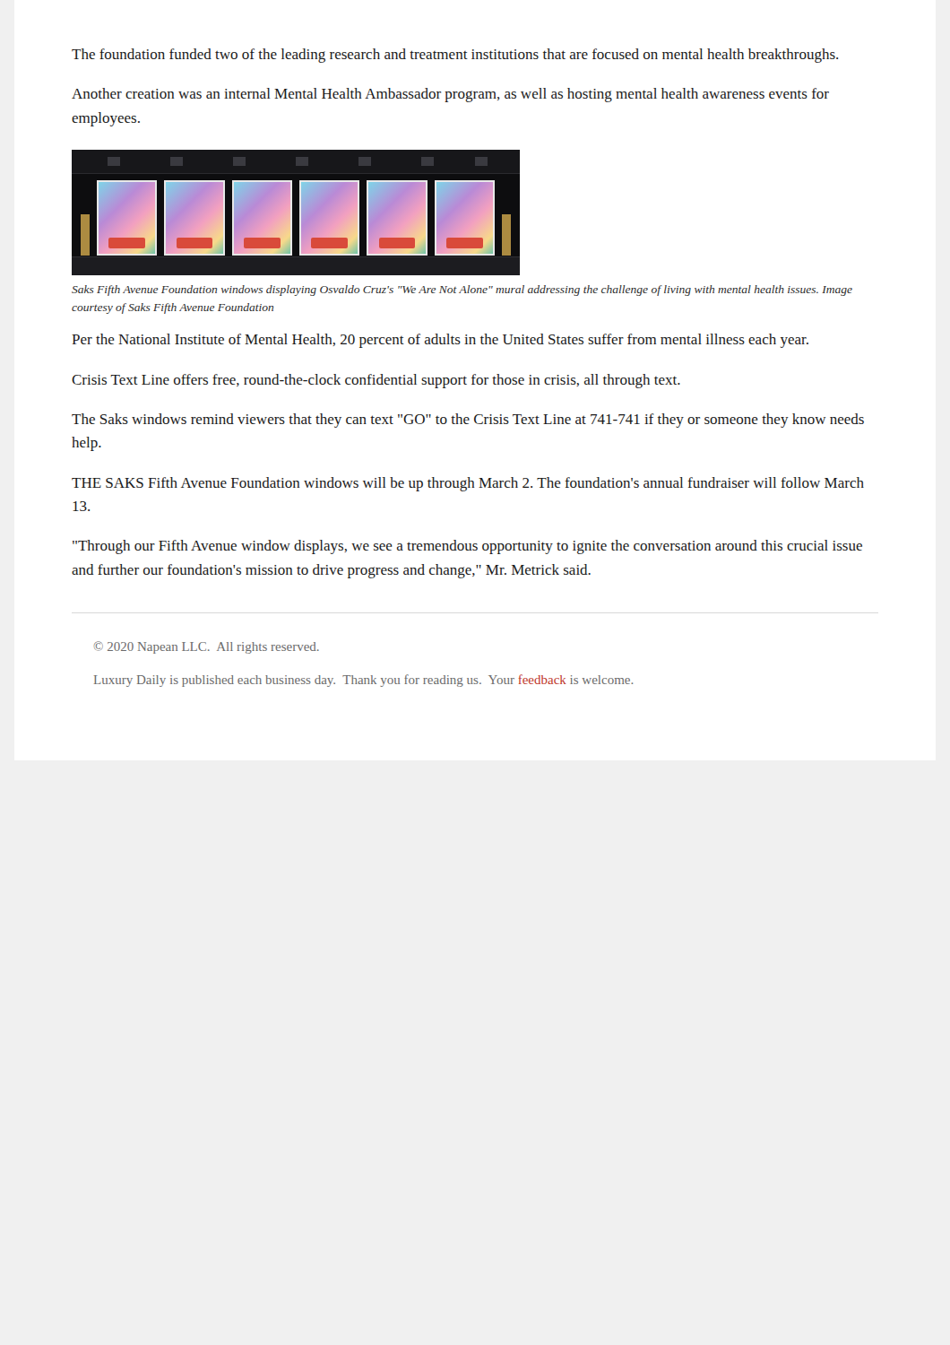The foundation funded two of the leading research and treatment institutions that are focused on mental health breakthroughs.
Another creation was an internal Mental Health Ambassador program, as well as hosting mental health awareness events for employees.
Saks Fifth Avenue Foundation windows displaying Osvaldo Cruz's "We Are Not Alone" mural addressing the challenge of living with mental health issues. Image courtesy of Saks Fifth Avenue Foundation
Per the National Institute of Mental Health, 20 percent of adults in the United States suffer from mental illness each year.
Crisis Text Line offers free, round-the-clock confidential support for those in crisis, all through text.
The Saks windows remind viewers that they can text "GO" to the Crisis Text Line at 741-741 if they or someone they know needs help.
THE SAKS Fifth Avenue Foundation windows will be up through March 2. The foundation's annual fundraiser will follow March 13.
"Through our Fifth Avenue window displays, we see a tremendous opportunity to ignite the conversation around this crucial issue and further our foundation's mission to drive progress and change," Mr. Metrick said.
© 2020 Napean LLC. All rights reserved.
Luxury Daily is published each business day. Thank you for reading us. Your feedback is welcome.